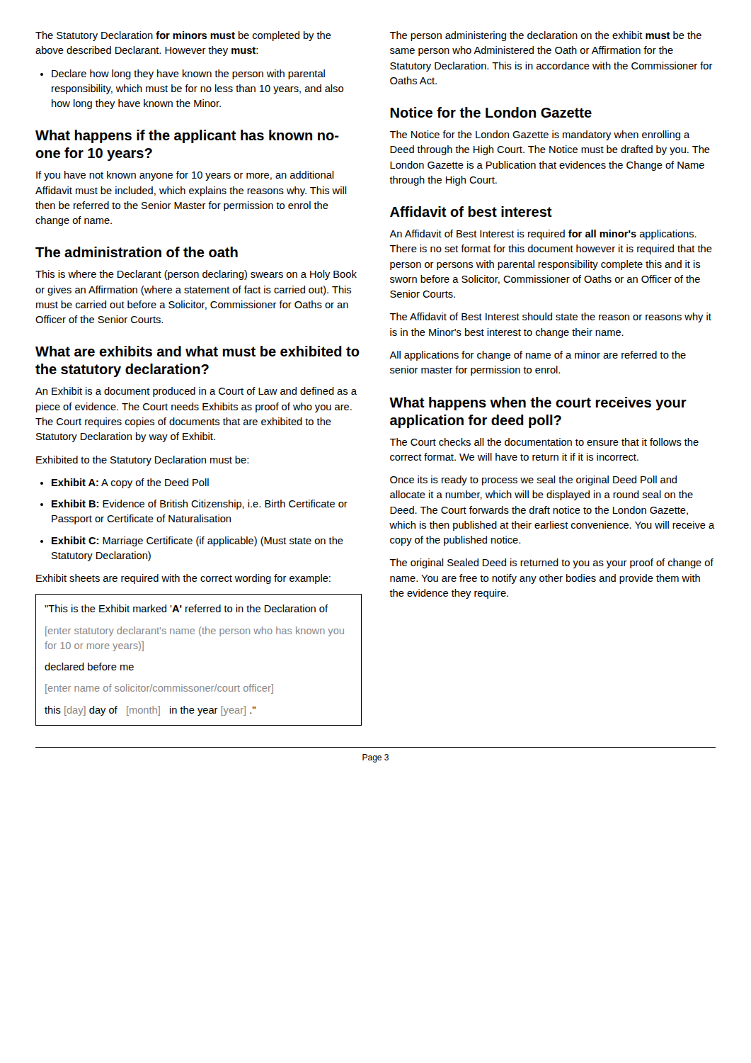The Statutory Declaration for minors must be completed by the above described Declarant. However they must:
Declare how long they have known the person with parental responsibility, which must be for no less than 10 years, and also how long they have known the Minor.
What happens if the applicant has known no-one for 10 years?
If you have not known anyone for 10 years or more, an additional Affidavit must be included, which explains the reasons why. This will then be referred to the Senior Master for permission to enrol the change of name.
The administration of the oath
This is where the Declarant (person declaring) swears on a Holy Book or gives an Affirmation (where a statement of fact is carried out). This must be carried out before a Solicitor, Commissioner for Oaths or an Officer of the Senior Courts.
What are exhibits and what must be exhibited to the statutory declaration?
An Exhibit is a document produced in a Court of Law and defined as a piece of evidence. The Court needs Exhibits as proof of who you are. The Court requires copies of documents that are exhibited to the Statutory Declaration by way of Exhibit.
Exhibited to the Statutory Declaration must be:
Exhibit A: A copy of the Deed Poll
Exhibit B: Evidence of British Citizenship, i.e. Birth Certificate or Passport or Certificate of Naturalisation
Exhibit C: Marriage Certificate (if applicable) (Must state on the Statutory Declaration)
Exhibit sheets are required with the correct wording for example:
"This is the Exhibit marked 'A' referred to in the Declaration of
[enter statutory declarant's name (the person who has known you for 10 or more years)]
declared before me
[enter name of solicitor/commissoner/court officer]
this [day] day of [month] in the year [year] ."
The person administering the declaration on the exhibit must be the same person who Administered the Oath or Affirmation for the Statutory Declaration. This is in accordance with the Commissioner for Oaths Act.
Notice for the London Gazette
The Notice for the London Gazette is mandatory when enrolling a Deed through the High Court. The Notice must be drafted by you. The London Gazette is a Publication that evidences the Change of Name through the High Court.
Affidavit of best interest
An Affidavit of Best Interest is required for all minor's applications. There is no set format for this document however it is required that the person or persons with parental responsibility complete this and it is sworn before a Solicitor, Commissioner of Oaths or an Officer of the Senior Courts.
The Affidavit of Best Interest should state the reason or reasons why it is in the Minor's best interest to change their name.
All applications for change of name of a minor are referred to the senior master for permission to enrol.
What happens when the court receives your application for deed poll?
The Court checks all the documentation to ensure that it follows the correct format. We will have to return it if it is incorrect.
Once its is ready to process we seal the original Deed Poll and allocate it a number, which will be displayed in a round seal on the Deed. The Court forwards the draft notice to the London Gazette, which is then published at their earliest convenience. You will receive a copy of the published notice.
The original Sealed Deed is returned to you as your proof of change of name. You are free to notify any other bodies and provide them with the evidence they require.
Page 3